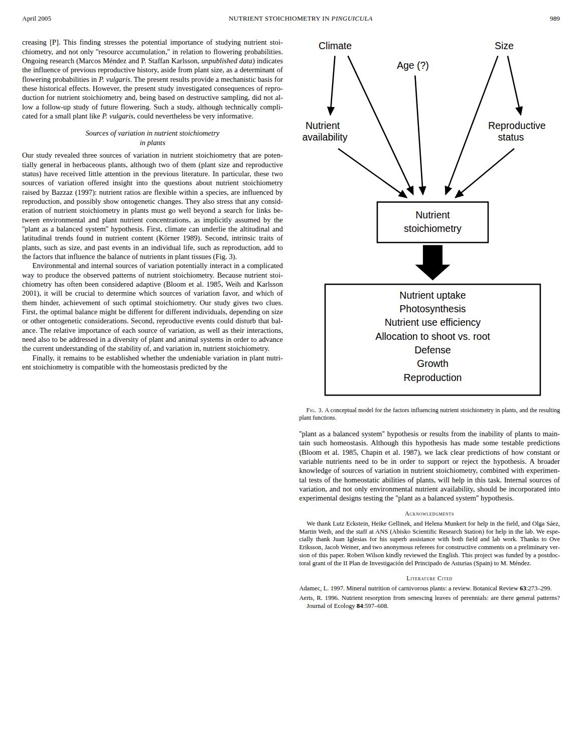April 2005 NUTRIENT STOICHIOMETRY IN PINGUICULA 989
creasing [P]. This finding stresses the potential importance of studying nutrient stoichiometry, and not only ''resource accumulation,'' in relation to flowering probabilities. Ongoing research (Marcos Méndez and P. Staffan Karlsson, unpublished data) indicates the influence of previous reproductive history, aside from plant size, as a determinant of flowering probabilities in P. vulgaris. The present results provide a mechanistic basis for these historical effects. However, the present study investigated consequences of reproduction for nutrient stoichiometry and, being based on destructive sampling, did not allow a follow-up study of future flowering. Such a study, although technically complicated for a small plant like P. vulgaris, could nevertheless be very informative.
Sources of variation in nutrient stoichiometry
in plants
Our study revealed three sources of variation in nutrient stoichiometry that are potentially general in herbaceous plants, although two of them (plant size and reproductive status) have received little attention in the previous literature. In particular, these two sources of variation offered insight into the questions about nutrient stoichiometry raised by Bazzaz (1997): nutrient ratios are flexible within a species, are influenced by reproduction, and possibly show ontogenetic changes. They also stress that any consideration of nutrient stoichiometry in plants must go well beyond a search for links between environmental and plant nutrient concentrations, as implicitly assumed by the ''plant as a balanced system'' hypothesis. First, climate can underlie the altitudinal and latitudinal trends found in nutrient content (Körner 1989). Second, intrinsic traits of plants, such as size, and past events in an individual life, such as reproduction, add to the factors that influence the balance of nutrients in plant tissues (Fig. 3).
Environmental and internal sources of variation potentially interact in a complicated way to produce the observed patterns of nutrient stoichiometry. Because nutrient stoichiometry has often been considered adaptive (Bloom et al. 1985, Weih and Karlsson 2001), it will be crucial to determine which sources of variation favor, and which of them hinder, achievement of such optimal stoichiometry. Our study gives two clues. First, the optimal balance might be different for different individuals, depending on size or other ontogenetic considerations. Second, reproductive events could disturb that balance. The relative importance of each source of variation, as well as their interactions, need also to be addressed in a diversity of plant and animal systems in order to advance the current understanding of the stability of, and variation in, nutrient stoichiometry.
Finally, it remains to be established whether the undeniable variation in plant nutrient stoichiometry is compatible with the homeostasis predicted by the
Climate Size Age (?) Nutrient availability Reproductive status Nutrient stoichiometry Nutrient uptake Photosynthesis Nutrient use efficiency Allocation to shoot vs. root Defense Growth Reproduction
Fig. 3. A conceptual model for the factors influencing nutrient stoichiometry in plants, and the resulting plant functions.
''plant as a balanced system'' hypothesis or results from the inability of plants to maintain such homeostasis. Although this hypothesis has made some testable predictions (Bloom et al. 1985, Chapin et al. 1987), we lack clear predictions of how constant or variable nutrients need to be in order to support or reject the hypothesis. A broader knowledge of sources of variation in nutrient stoichiometry, combined with experimental tests of the homeostatic abilities of plants, will help in this task. Internal sources of variation, and not only environmental nutrient availability, should be incorporated into experimental designs testing the ''plant as a balanced system'' hypothesis.
Acknowledgments
We thank Lutz Eckstein, Heike Gellinek, and Helena Munkert for help in the field, and Olga Sáez, Martin Weih, and the staff at ANS (Abisko Scientific Research Station) for help in the lab. We especially thank Juan Iglesias for his superb assistance with both field and lab work. Thanks to Ove Eriksson, Jacob Weiner, and two anonymous referees for constructive comments on a preliminary version of this paper. Robert Wilson kindly reviewed the English. This project was funded by a postdoctoral grant of the II Plan de Investigación del Principado de Asturias (Spain) to M. Méndez.
Literature Cited
Adamec, L. 1997. Mineral nutrition of carnivorous plants: a review. Botanical Review 63:273–299.
Aerts, R. 1996. Nutrient resorption from senescing leaves of perennials: are there general patterns? Journal of Ecology 84:597–608.